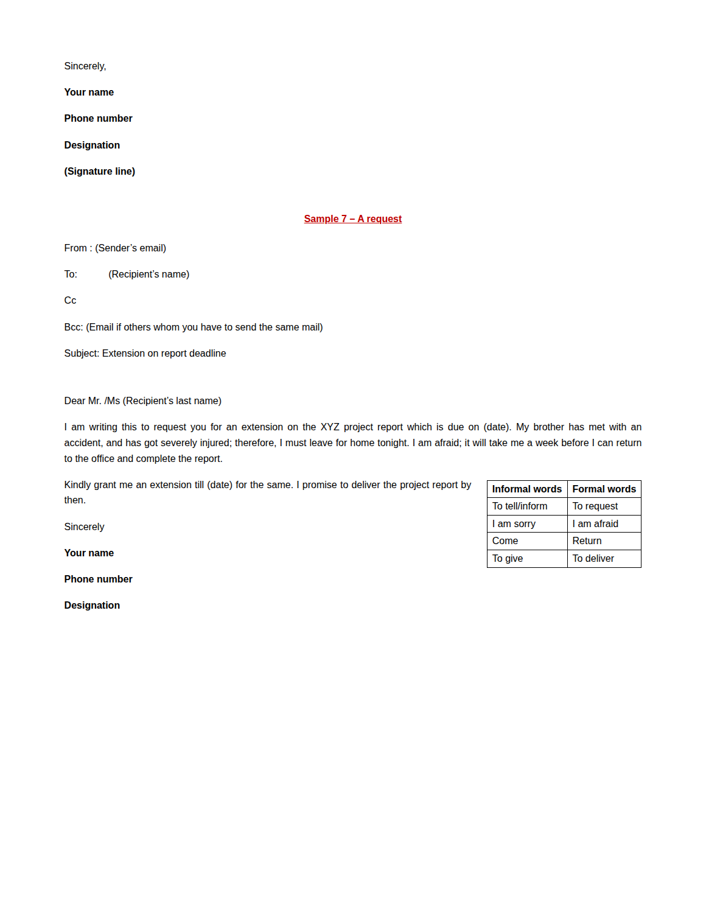Sincerely,
Your name
Phone number
Designation
(Signature line)
Sample 7 – A request
From : (Sender’s email)
To: (Recipient’s name)
Cc
Bcc: (Email if others whom you have to send the same mail)
Subject: Extension on report deadline
Dear Mr. /Ms (Recipient’s last name)
I am writing this to request you for an extension on the XYZ project report which is due on (date). My brother has met with an accident, and has got severely injured; therefore, I must leave for home tonight. I am afraid; it will take me a week before I can return to the office and complete the report.
| Informal words | Formal words |
| --- | --- |
| To tell/inform | To request |
| I am sorry | I am afraid |
| Come | Return |
| To give | To deliver |
Kindly grant me an extension till (date) for the same. I promise to deliver the project report by then.
Sincerely
Your name
Phone number
Designation